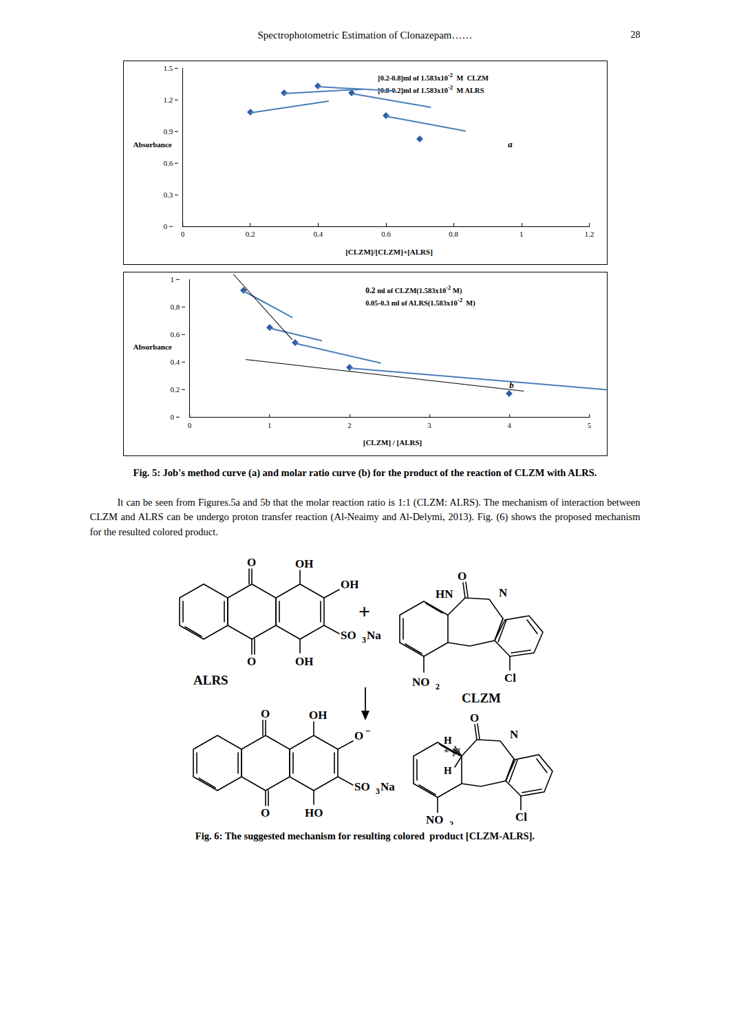28
Spectrophotometric Estimation of Clonazepam……
Absorbance
1.5
1.2
0.9
0.6
0.3
0
0
0.2
0.4
0.6
0.8
1
1.2
[0.2-0.8]ml of 1.583x10-2 M CLZM
[0.8-0.2]ml of 1.583x10-2 M ALRS
a
[CLZM]/[CLZM]+[ALRS]
Absorbance
1
0.8
0.6
0.4
0.2
0
0
1
2
3
4
5
0.2 ml of CLZM(1.583x10-2 M)
0.05-0.3 ml of ALRS(1.583x10-2 M)
b
[CLZM] / [ALRS]
Fig. 5: Job's method curve (a) and molar ratio curve (b) for the product of the reaction of CLZM with ALRS.
It can be seen from Figures.5a and 5b that the molar reaction ratio is 1:1 (CLZM: ALRS). The mechanism of interaction between CLZM and ALRS can be undergo proton transfer reaction (Al-Neaimy and Al-Delymi, 2013). Fig. (6) shows the proposed mechanism for the resulted colored product.
O OH OH SO 3 Na O OH ALRS + O N HN Cl NO 2 CLZM O OH O − SO 3 Na O HO O N H N + H Cl NO 2
Fig. 6: The suggested mechanism for resulting colored product [CLZM-ALRS].